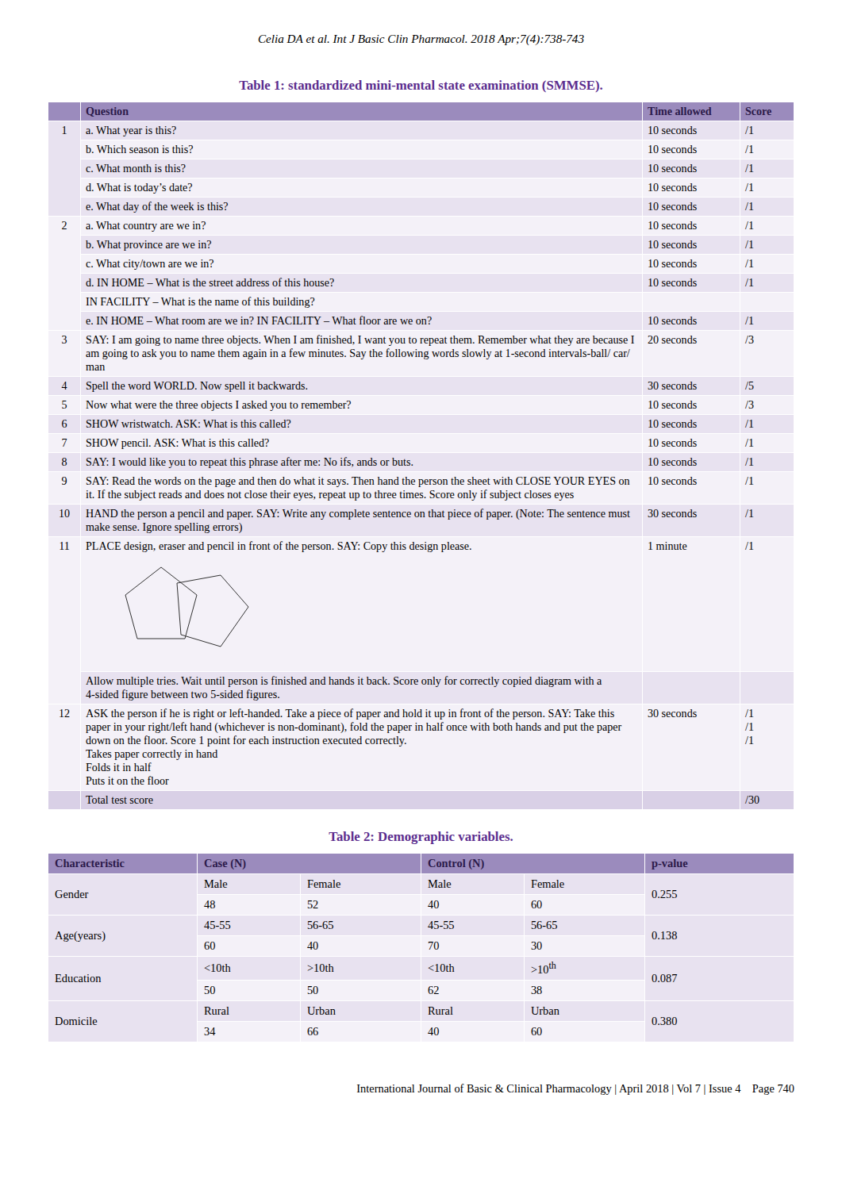Celia DA et al. Int J Basic Clin Pharmacol. 2018 Apr;7(4):738-743
Table 1: standardized mini-mental state examination (SMMSE).
| | Question | Time allowed | Score |
| --- | --- | --- | --- |
| 1 | a. What year is this? | 10 seconds | /1 |
| b. Which season is this? | 10 seconds | /1 |
| c. What month is this? | 10 seconds | /1 |
| d. What is today’s date? | 10 seconds | /1 |
| e. What day of the week is this? | 10 seconds | /1 |
| 2 | a. What country are we in? | 10 seconds | /1 |
| b. What province are we in? | 10 seconds | /1 |
| c. What city/town are we in? | 10 seconds | /1 |
| d. IN HOME – What is the street address of this house? | 10 seconds | /1 |
| IN FACILITY – What is the name of this building? | | |
| e. IN HOME – What room are we in? IN FACILITY – What floor are we on? | 10 seconds | /1 |
| 3 | SAY: I am going to name three objects. When I am finished, I want you to repeat them. Remember what they are because I am going to ask you to name them again in a few minutes. Say the following words slowly at 1‑second intervals-ball/ car/ man | 20 seconds | /3 |
| 4 | Spell the word WORLD. Now spell it backwards. | 30 seconds | /5 |
| 5 | Now what were the three objects I asked you to remember? | 10 seconds | /3 |
| 6 | SHOW wristwatch. ASK: What is this called? | 10 seconds | /1 |
| 7 | SHOW pencil. ASK: What is this called? | 10 seconds | /1 |
| 8 | SAY: I would like you to repeat this phrase after me: No ifs, ands or buts. | 10 seconds | /1 |
| 9 | SAY: Read the words on the page and then do what it says. Then hand the person the sheet with CLOSE YOUR EYES on it. If the subject reads and does not close their eyes, repeat up to three times. Score only if subject closes eyes | 10 seconds | /1 |
| 10 | HAND the person a pencil and paper. SAY: Write any complete sentence on that piece of paper. (Note: The sentence must make sense. Ignore spelling errors) | 30 seconds | /1 |
| 11 | PLACE design, eraser and pencil in front of the person. SAY: Copy this design please. | 1 minute | /1 |
| Allow multiple tries. Wait until person is finished and hands it back. Score only for correctly copied diagram with a 4‑sided figure between two 5‑sided figures. | | |
| 12 | ASK the person if he is right or left-handed. Take a piece of paper and hold it up in front of the person. SAY: Take this paper in your right/left hand (whichever is non-dominant), fold the paper in half once with both hands and put the paper down on the floor. Score 1 point for each instruction executed correctly. Takes paper correctly in hand Folds it in half Puts it on the floor | 30 seconds | /1 /1 /1 |
| | Total test score | | /30 |
Table 2: Demographic variables.
| Characteristic | Case (N) | Control (N) | p-value |
| --- | --- | --- | --- |
| Gender | Male | Female | Male | Female | 0.255 |
| 48 | 52 | 40 | 60 |
| Age(years) | 45-55 | 56-65 | 45-55 | 56-65 | 0.138 |
| 60 | 40 | 70 | 30 |
| Education | <10th | >10th | <10th | >10 th | 0.087 |
| 50 | 50 | 62 | 38 |
| Domicile | Rural | Urban | Rural | Urban | 0.380 |
| 34 | 66 | 40 | 60 |
International Journal of Basic & Clinical Pharmacology | April 2018 | Vol 7 | Issue 4 Page 740